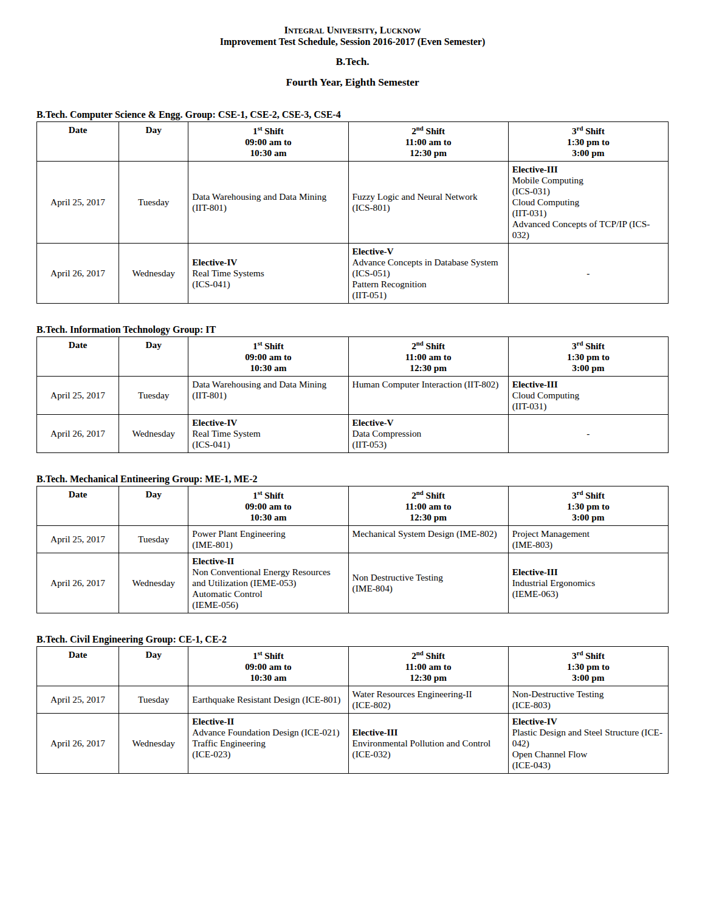Integral University, Lucknow
Improvement Test Schedule, Session 2016-2017 (Even Semester)
B.Tech.
Fourth Year, Eighth Semester
B.Tech. Computer Science & Engg. Group: CSE-1, CSE-2, CSE-3, CSE-4
| Date | Day | 1 st Shift 09:00 am to 10:30 am | 2 nd Shift 11:00 am to 12:30 pm | 3 rd Shift 1:30 pm to 3:00 pm |
| --- | --- | --- | --- | --- |
| April 25, 2017 | Tuesday | Data Warehousing and Data Mining (IIT-801) | Fuzzy Logic and Neural Network (ICS-801) | Elective-III Mobile Computing (ICS-031) Cloud Computing (IIT-031) Advanced Concepts of TCP/IP (ICS-032) |
| April 26, 2017 | Wednesday | Elective-IV Real Time Systems (ICS-041) | Elective-V Advance Concepts in Database System (ICS-051) Pattern Recognition (IIT-051) | - |
B.Tech. Information Technology Group: IT
| Date | Day | 1 st Shift 09:00 am to 10:30 am | 2 nd Shift 11:00 am to 12:30 pm | 3 rd Shift 1:30 pm to 3:00 pm |
| --- | --- | --- | --- | --- |
| April 25, 2017 | Tuesday | Data Warehousing and Data Mining (IIT-801) | Human Computer Interaction (IIT-802) | Elective-III Cloud Computing (IIT-031) |
| April 26, 2017 | Wednesday | Elective-IV Real Time System (ICS-041) | Elective-V Data Compression (IIT-053) | - |
B.Tech. Mechanical Entineering Group: ME-1, ME-2
| Date | Day | 1 st Shift 09:00 am to 10:30 am | 2 nd Shift 11:00 am to 12:30 pm | 3 rd Shift 1:30 pm to 3:00 pm |
| --- | --- | --- | --- | --- |
| April 25, 2017 | Tuesday | Power Plant Engineering (IME-801) | Mechanical System Design (IME-802) | Project Management (IME-803) |
| April 26, 2017 | Wednesday | Elective-II Non Conventional Energy Resources and Utilization (IEME-053) Automatic Control (IEME-056) | Non Destructive Testing (IME-804) | Elective-III Industrial Ergonomics (IEME-063) |
B.Tech. Civil Engineering Group: CE-1, CE-2
| Date | Day | 1 st Shift 09:00 am to 10:30 am | 2 nd Shift 11:00 am to 12:30 pm | 3 rd Shift 1:30 pm to 3:00 pm |
| --- | --- | --- | --- | --- |
| April 25, 2017 | Tuesday | Earthquake Resistant Design (ICE-801) | Water Resources Engineering-II (ICE-802) | Non-Destructive Testing (ICE-803) |
| April 26, 2017 | Wednesday | Elective-II Advance Foundation Design (ICE-021) Traffic Engineering (ICE-023) | Elective-III Environmental Pollution and Control (ICE-032) | Elective-IV Plastic Design and Steel Structure (ICE-042) Open Channel Flow (ICE-043) |